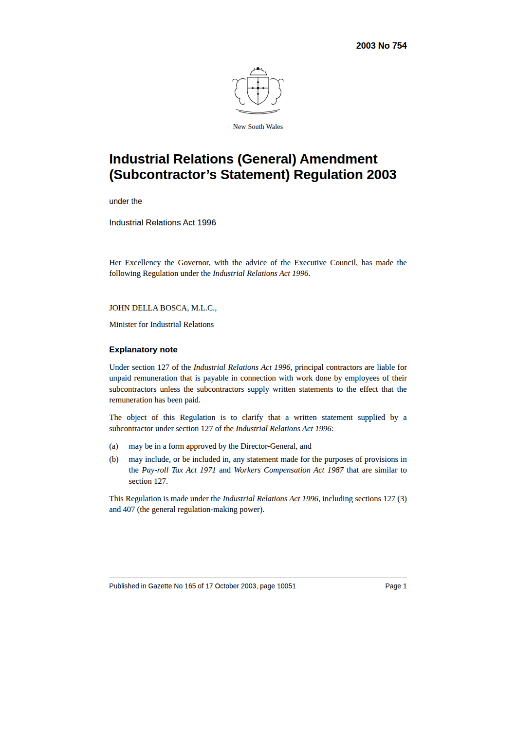2003 No 754
New South Wales
Industrial Relations (General) Amendment (Subcontractor’s Statement) Regulation 2003
under the
Industrial Relations Act 1996
Her Excellency the Governor, with the advice of the Executive Council, has made the following Regulation under the Industrial Relations Act 1996.
JOHN DELLA BOSCA, M.L.C.,
Minister for Industrial Relations
Explanatory note
Under section 127 of the Industrial Relations Act 1996, principal contractors are liable for unpaid remuneration that is payable in connection with work done by employees of their subcontractors unless the subcontractors supply written statements to the effect that the remuneration has been paid.
The object of this Regulation is to clarify that a written statement supplied by a subcontractor under section 127 of the Industrial Relations Act 1996:
(a) may be in a form approved by the Director-General, and
(b) may include, or be included in, any statement made for the purposes of provisions in the Pay-roll Tax Act 1971 and Workers Compensation Act 1987 that are similar to section 127.
This Regulation is made under the Industrial Relations Act 1996, including sections 127 (3) and 407 (the general regulation-making power).
Published in Gazette No 165 of 17 October 2003, page 10051
Page 1